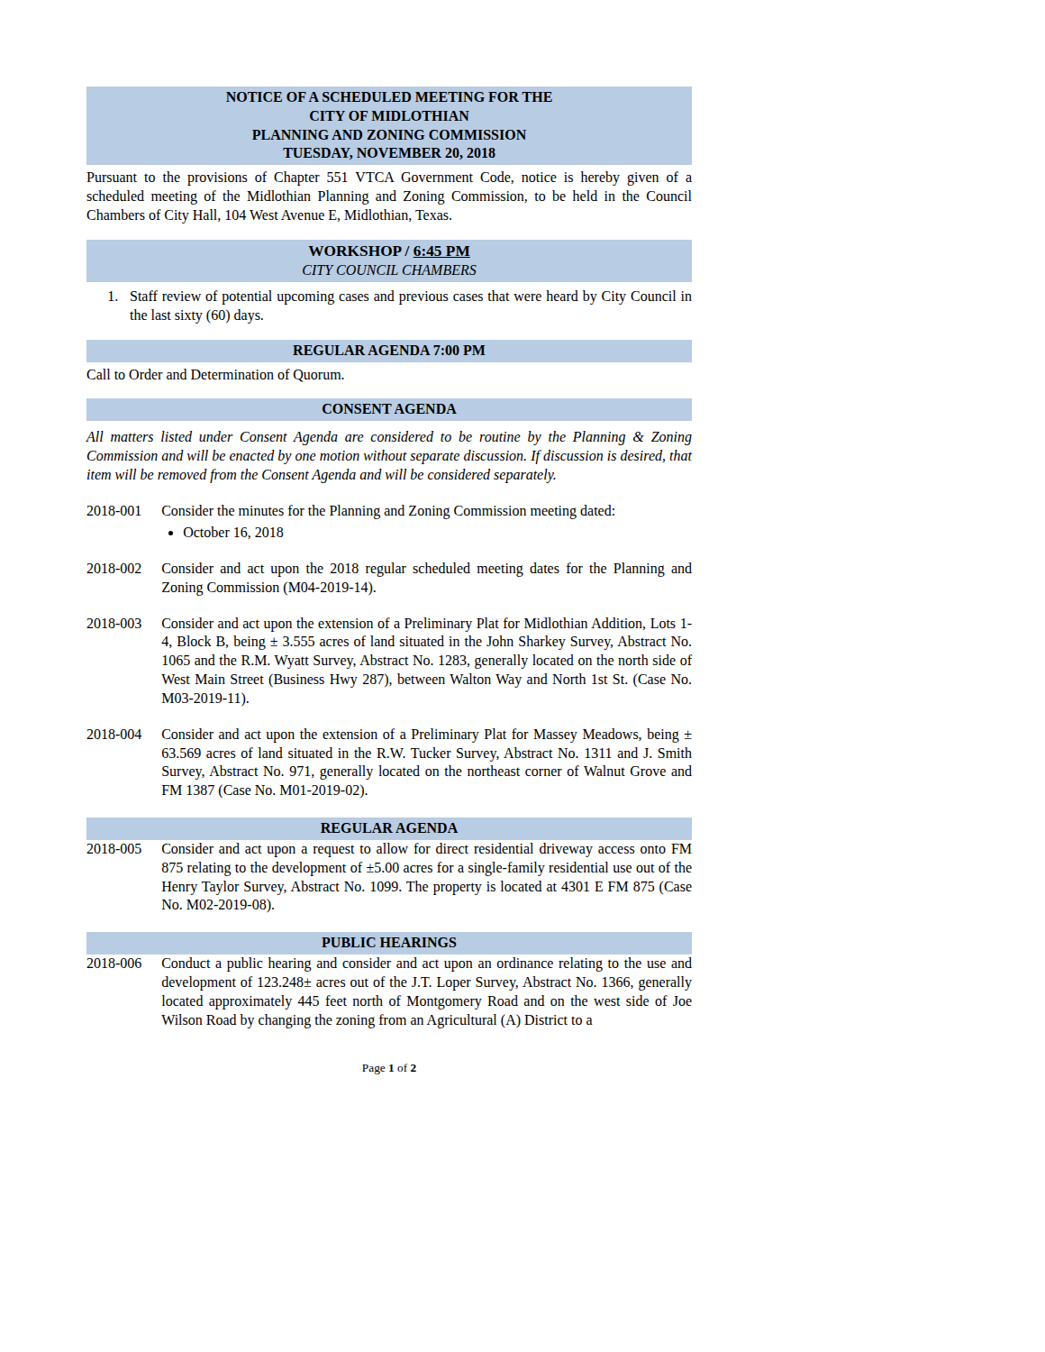NOTICE OF A SCHEDULED MEETING FOR THE
CITY OF MIDLOTHIAN
PLANNING AND ZONING COMMISSION
TUESDAY, NOVEMBER 20, 2018
Pursuant to the provisions of Chapter 551 VTCA Government Code, notice is hereby given of a scheduled meeting of the Midlothian Planning and Zoning Commission, to be held in the Council Chambers of City Hall, 104 West Avenue E, Midlothian, Texas.
WORKSHOP / 6:45 PM
CITY COUNCIL CHAMBERS
1.
Staff review of potential upcoming cases and previous cases that were heard by City Council in the last sixty (60) days.
REGULAR AGENDA 7:00 PM
Call to Order and Determination of Quorum.
CONSENT AGENDA
All matters listed under Consent Agenda are considered to be routine by the Planning & Zoning Commission and will be enacted by one motion without separate discussion. If discussion is desired, that item will be removed from the Consent Agenda and will be considered separately.
2018-001
Consider the minutes for the Planning and Zoning Commission meeting dated:
October 16, 2018
2018-002
Consider and act upon the 2018 regular scheduled meeting dates for the Planning and Zoning Commission (M04-2019-14).
2018-003
Consider and act upon the extension of a Preliminary Plat for Midlothian Addition, Lots 1-4, Block B, being ± 3.555 acres of land situated in the John Sharkey Survey, Abstract No. 1065 and the R.M. Wyatt Survey, Abstract No. 1283, generally located on the north side of West Main Street (Business Hwy 287), between Walton Way and North 1st St. (Case No. M03-2019-11).
2018-004
Consider and act upon the extension of a Preliminary Plat for Massey Meadows, being ± 63.569 acres of land situated in the R.W. Tucker Survey, Abstract No. 1311 and J. Smith Survey, Abstract No. 971, generally located on the northeast corner of Walnut Grove and FM 1387 (Case No. M01-2019-02).
REGULAR AGENDA
2018-005
Consider and act upon a request to allow for direct residential driveway access onto FM 875 relating to the development of ±5.00 acres for a single-family residential use out of the Henry Taylor Survey, Abstract No. 1099. The property is located at 4301 E FM 875 (Case No. M02-2019-08).
PUBLIC HEARINGS
2018-006
Conduct a public hearing and consider and act upon an ordinance relating to the use and development of 123.248± acres out of the J.T. Loper Survey, Abstract No. 1366, generally located approximately 445 feet north of Montgomery Road and on the west side of Joe Wilson Road by changing the zoning from an Agricultural (A) District to a
Page 1 of 2